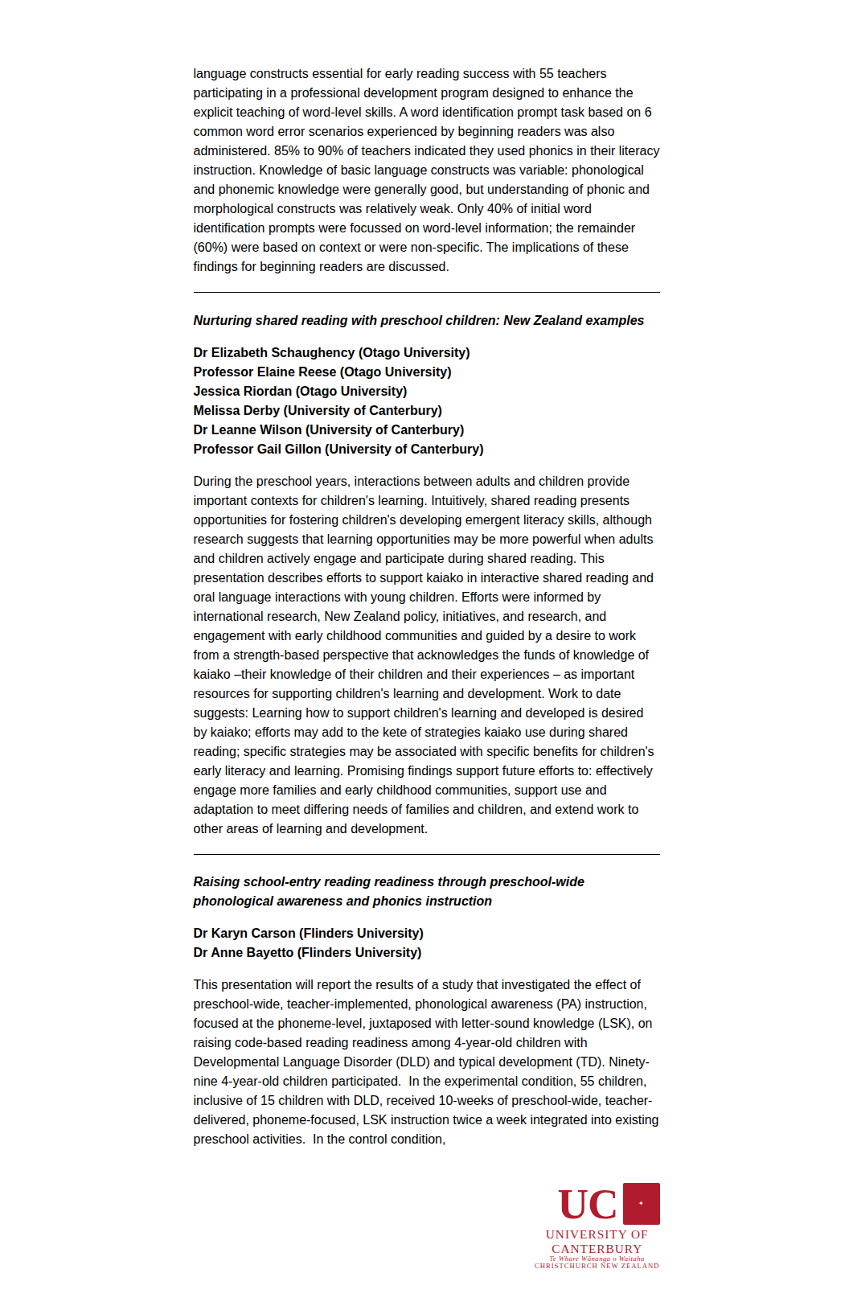language constructs essential for early reading success with 55 teachers participating in a professional development program designed to enhance the explicit teaching of word-level skills. A word identification prompt task based on 6 common word error scenarios experienced by beginning readers was also administered. 85% to 90% of teachers indicated they used phonics in their literacy instruction. Knowledge of basic language constructs was variable: phonological and phonemic knowledge were generally good, but understanding of phonic and morphological constructs was relatively weak. Only 40% of initial word identification prompts were focussed on word-level information; the remainder (60%) were based on context or were non-specific. The implications of these findings for beginning readers are discussed.
Nurturing shared reading with preschool children: New Zealand examples
Dr Elizabeth Schaughency (Otago University)
Professor Elaine Reese (Otago University)
Jessica Riordan (Otago University)
Melissa Derby (University of Canterbury)
Dr Leanne Wilson (University of Canterbury)
Professor Gail Gillon (University of Canterbury)
During the preschool years, interactions between adults and children provide important contexts for children's learning. Intuitively, shared reading presents opportunities for fostering children's developing emergent literacy skills, although research suggests that learning opportunities may be more powerful when adults and children actively engage and participate during shared reading. This presentation describes efforts to support kaiako in interactive shared reading and oral language interactions with young children. Efforts were informed by international research, New Zealand policy, initiatives, and research, and engagement with early childhood communities and guided by a desire to work from a strength-based perspective that acknowledges the funds of knowledge of kaiako –their knowledge of their children and their experiences – as important resources for supporting children's learning and development. Work to date suggests: Learning how to support children's learning and developed is desired by kaiako; efforts may add to the kete of strategies kaiako use during shared reading; specific strategies may be associated with specific benefits for children's early literacy and learning. Promising findings support future efforts to: effectively engage more families and early childhood communities, support use and adaptation to meet differing needs of families and children, and extend work to other areas of learning and development.
Raising school-entry reading readiness through preschool-wide phonological awareness and phonics instruction
Dr Karyn Carson (Flinders University)
Dr Anne Bayetto (Flinders University)
This presentation will report the results of a study that investigated the effect of preschool-wide, teacher-implemented, phonological awareness (PA) instruction, focused at the phoneme-level, juxtaposed with letter-sound knowledge (LSK), on raising code-based reading readiness among 4-year-old children with Developmental Language Disorder (DLD) and typical development (TD). Ninety-nine 4-year-old children participated. In the experimental condition, 55 children, inclusive of 15 children with DLD, received 10-weeks of preschool-wide, teacher-delivered, phoneme-focused, LSK instruction twice a week integrated into existing preschool activities. In the control condition,
UC ✦
UNIVERSITY OF
CANTERBURY
Te Whare Wānanga o Waitaha
CHRISTCHURCH NEW ZEALAND